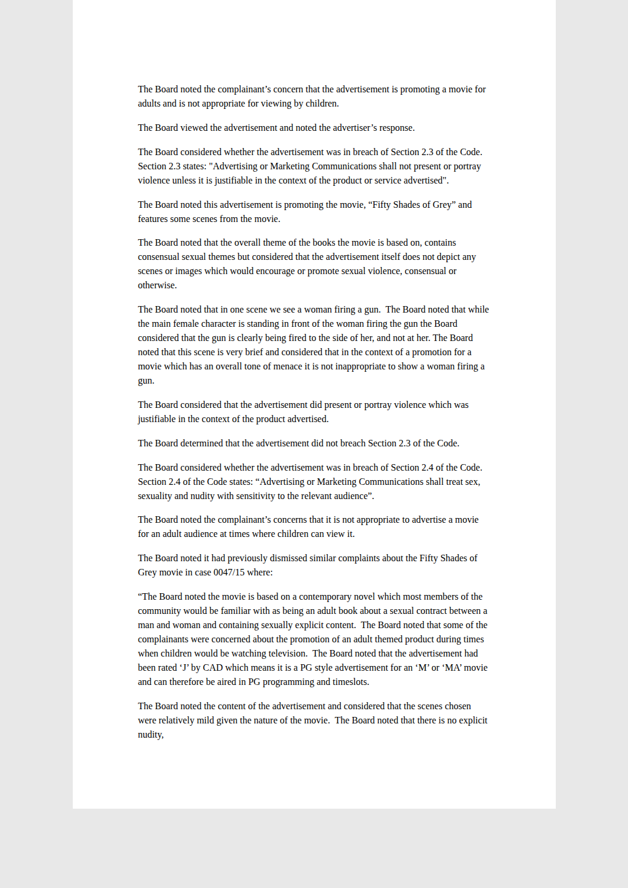The Board noted the complainant’s concern that the advertisement is promoting a movie for adults and is not appropriate for viewing by children.
The Board viewed the advertisement and noted the advertiser’s response.
The Board considered whether the advertisement was in breach of Section 2.3 of the Code. Section 2.3 states: "Advertising or Marketing Communications shall not present or portray violence unless it is justifiable in the context of the product or service advertised".
The Board noted this advertisement is promoting the movie, “Fifty Shades of Grey” and features some scenes from the movie.
The Board noted that the overall theme of the books the movie is based on, contains consensual sexual themes but considered that the advertisement itself does not depict any scenes or images which would encourage or promote sexual violence, consensual or otherwise.
The Board noted that in one scene we see a woman firing a gun. The Board noted that while the main female character is standing in front of the woman firing the gun the Board considered that the gun is clearly being fired to the side of her, and not at her. The Board noted that this scene is very brief and considered that in the context of a promotion for a movie which has an overall tone of menace it is not inappropriate to show a woman firing a gun.
The Board considered that the advertisement did present or portray violence which was justifiable in the context of the product advertised.
The Board determined that the advertisement did not breach Section 2.3 of the Code.
The Board considered whether the advertisement was in breach of Section 2.4 of the Code. Section 2.4 of the Code states: “Advertising or Marketing Communications shall treat sex, sexuality and nudity with sensitivity to the relevant audience”.
The Board noted the complainant’s concerns that it is not appropriate to advertise a movie for an adult audience at times where children can view it.
The Board noted it had previously dismissed similar complaints about the Fifty Shades of Grey movie in case 0047/15 where:
“The Board noted the movie is based on a contemporary novel which most members of the community would be familiar with as being an adult book about a sexual contract between a man and woman and containing sexually explicit content. The Board noted that some of the complainants were concerned about the promotion of an adult themed product during times when children would be watching television. The Board noted that the advertisement had been rated ‘J’ by CAD which means it is a PG style advertisement for an ‘M’ or ‘MA’ movie and can therefore be aired in PG programming and timeslots.
The Board noted the content of the advertisement and considered that the scenes chosen were relatively mild given the nature of the movie. The Board noted that there is no explicit nudity,